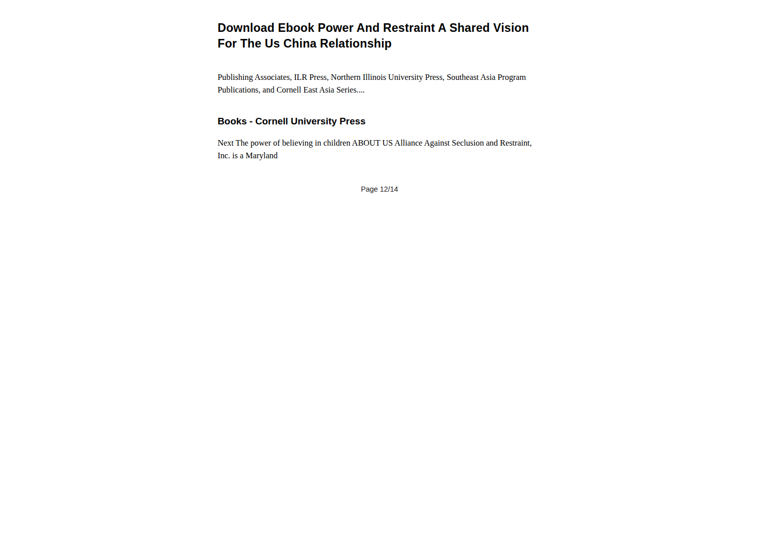Download Ebook Power And Restraint A Shared Vision For The Us China Relationship
Publishing Associates, ILR Press, Northern Illinois University Press, Southeast Asia Program Publications, and Cornell East Asia Series....
Books - Cornell University Press
Next The power of believing in children ABOUT US Alliance Against Seclusion and Restraint, Inc. is a Maryland
Page 12/14